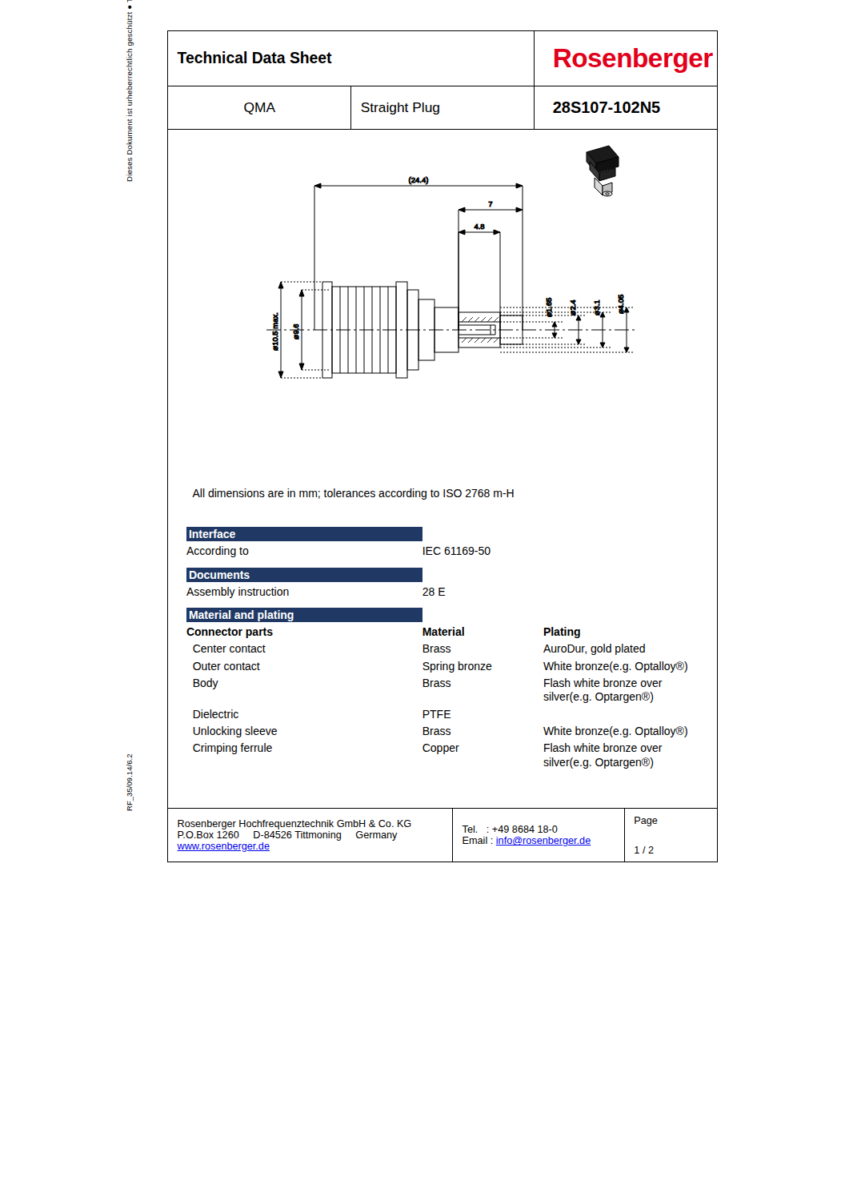Dieses Dokument ist urheberrechtlich geschützt ● This document is protected by copyright ● Rosenberger Hochfrequenztechnik GmbH & Co. KG
RF_35/09.14/6.2
| Technical Data Sheet | Rosenberger |
| QMA | Straight Plug | 28S107-102N5 |
(24.4) 7 4.8 ⌀10.5 max. ⌀9.6 ⌀1.65 ⌀2.4 ⌀3.1 ⌀4.05
All dimensions are in mm; tolerances according to ISO 2768 m-H
Interface
According to
IEC 61169-50
Documents
Assembly instruction
28 E
Material and plating
Connector parts
Material
Plating
Center contact
Brass
AuroDur, gold plated
Outer contact
Spring bronze
White bronze(e.g. Optalloy®)
Body
Brass
Flash white bronze over silver(e.g. Optargen®)
Dielectric
PTFE
Unlocking sleeve
Brass
White bronze(e.g. Optalloy®)
Crimping ferrule
Copper
Flash white bronze over silver(e.g. Optargen®)
| Rosenberger Hochfrequenztechnik GmbH & Co. KG P.O.Box 1260 D-84526 Tittmoning Germany www.rosenberger.de | Tel. : +49 8684 18-0 Email : info@rosenberger.de | Page 1 / 2 |